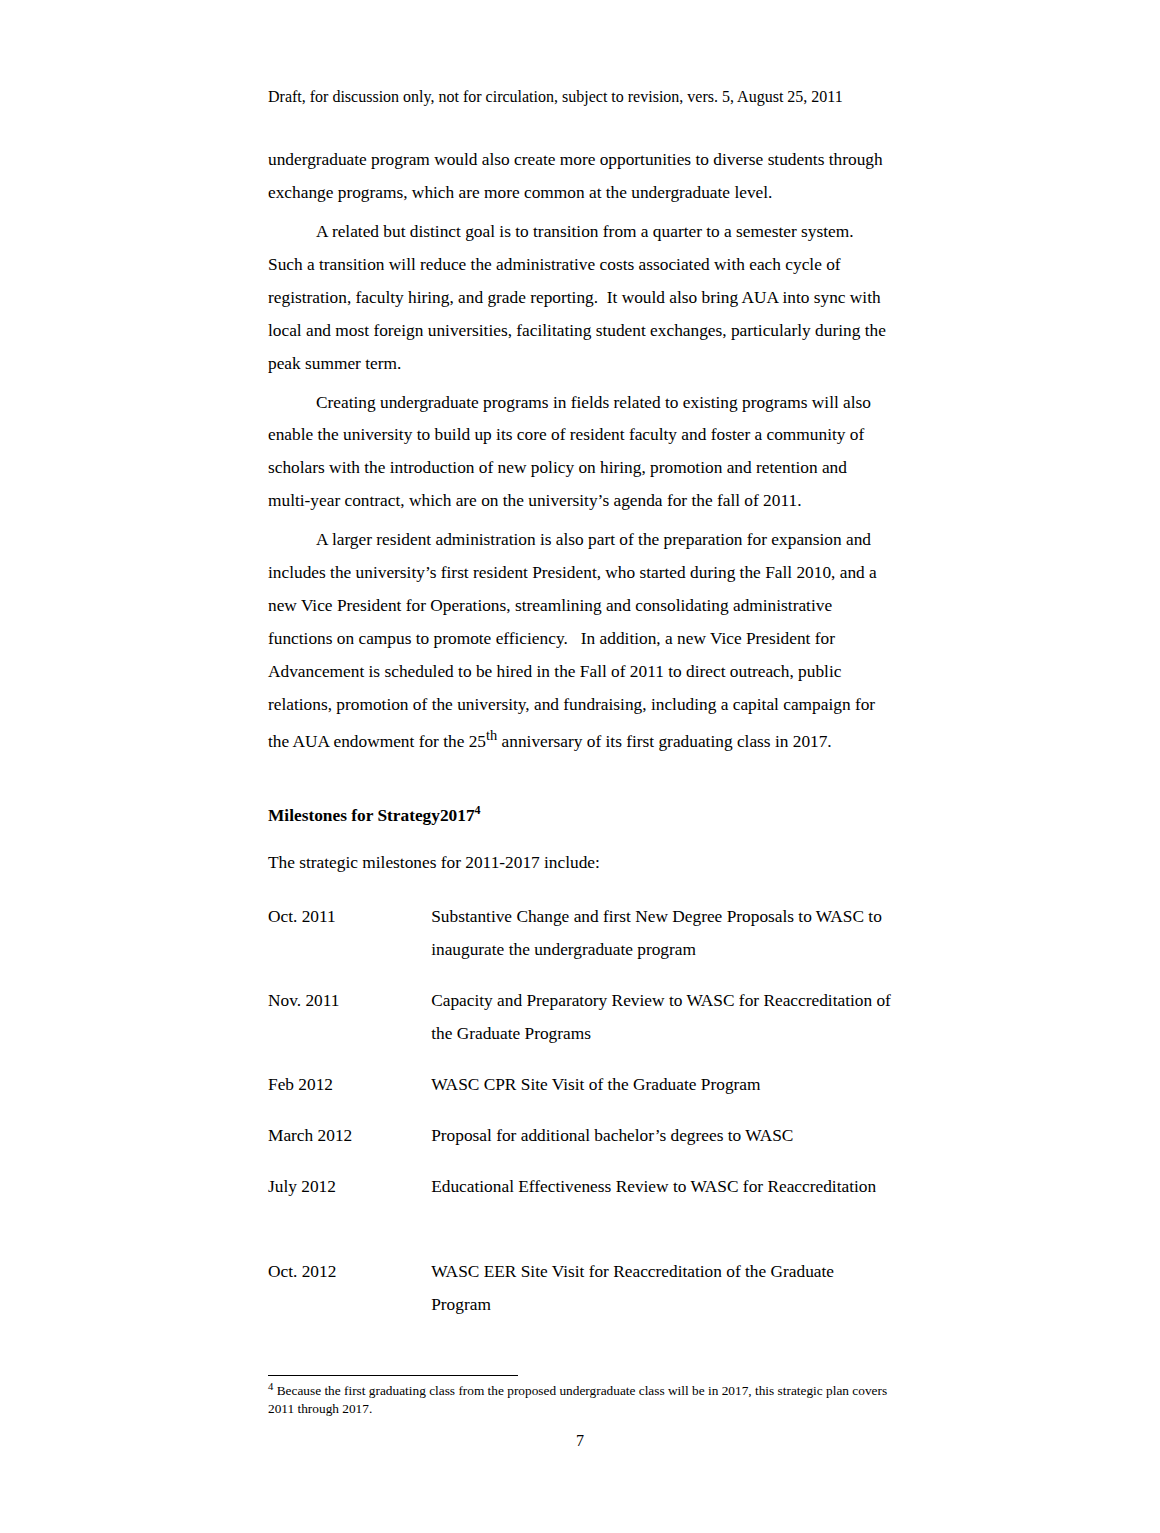Draft, for discussion only, not for circulation, subject to revision, vers. 5, August 25, 2011
undergraduate program would also create more opportunities to diverse students through exchange programs, which are more common at the undergraduate level.
A related but distinct goal is to transition from a quarter to a semester system. Such a transition will reduce the administrative costs associated with each cycle of registration, faculty hiring, and grade reporting. It would also bring AUA into sync with local and most foreign universities, facilitating student exchanges, particularly during the peak summer term.
Creating undergraduate programs in fields related to existing programs will also enable the university to build up its core of resident faculty and foster a community of scholars with the introduction of new policy on hiring, promotion and retention and multi-year contract, which are on the university’s agenda for the fall of 2011.
A larger resident administration is also part of the preparation for expansion and includes the university’s first resident President, who started during the Fall 2010, and a new Vice President for Operations, streamlining and consolidating administrative functions on campus to promote efficiency. In addition, a new Vice President for Advancement is scheduled to be hired in the Fall of 2011 to direct outreach, public relations, promotion of the university, and fundraising, including a capital campaign for the AUA endowment for the 25th anniversary of its first graduating class in 2017.
Milestones for Strategy20174
The strategic milestones for 2011-2017 include:
| Oct. 2011 | Substantive Change and first New Degree Proposals to WASC to inaugurate the undergraduate program |
| Nov. 2011 | Capacity and Preparatory Review to WASC for Reaccreditation of the Graduate Programs |
| Feb 2012 | WASC CPR Site Visit of the Graduate Program |
| March 2012 | Proposal for additional bachelor’s degrees to WASC |
| July 2012 | Educational Effectiveness Review to WASC for Reaccreditation |
| Oct. 2012 | WASC EER Site Visit for Reaccreditation of the Graduate Program |
4 Because the first graduating class from the proposed undergraduate class will be in 2017, this strategic plan covers 2011 through 2017.
7